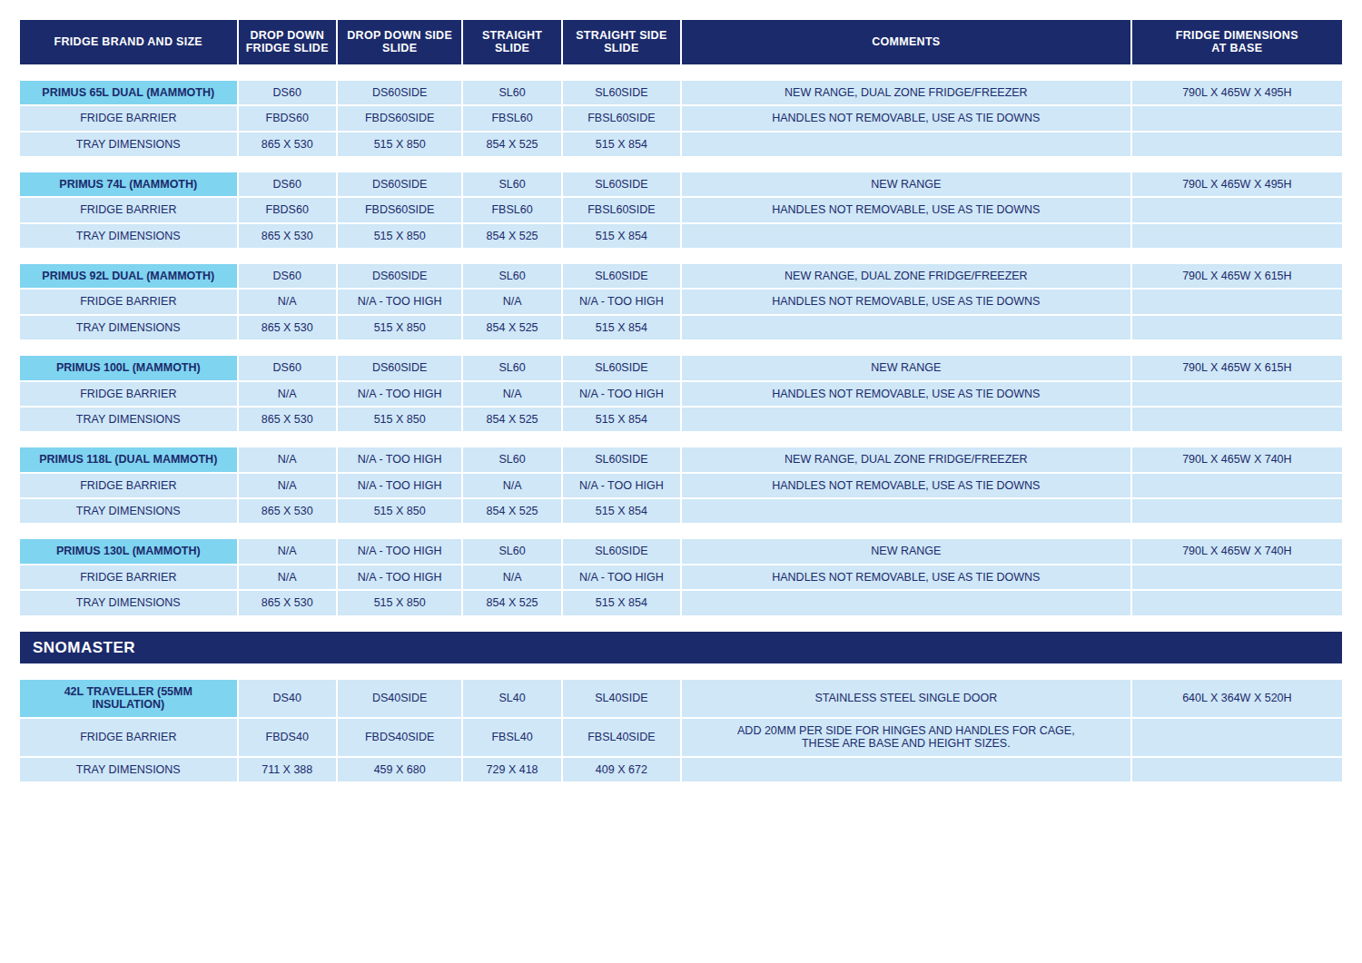| FRIDGE BRAND AND SIZE | DROP DOWN FRIDGE SLIDE | DROP DOWN SIDE SLIDE | STRAIGHT SLIDE | STRAIGHT SIDE SLIDE | COMMENTS | FRIDGE DIMENSIONS AT BASE |
| --- | --- | --- | --- | --- | --- | --- |
| PRIMUS 65L DUAL (MAMMOTH) | DS60 | DS60SIDE | SL60 | SL60SIDE | NEW RANGE, DUAL ZONE FRIDGE/FREEZER | 790L X 465W X 495H |
| FRIDGE BARRIER | FBDS60 | FBDS60SIDE | FBSL60 | FBSL60SIDE | HANDLES NOT REMOVABLE, USE AS TIE DOWNS | |
| TRAY DIMENSIONS | 865 X 530 | 515 X 850 | 854 X 525 | 515 X 854 | | |
| PRIMUS 74L (MAMMOTH) | DS60 | DS60SIDE | SL60 | SL60SIDE | NEW RANGE | 790L X 465W X 495H |
| FRIDGE BARRIER | FBDS60 | FBDS60SIDE | FBSL60 | FBSL60SIDE | HANDLES NOT REMOVABLE, USE AS TIE DOWNS | |
| TRAY DIMENSIONS | 865 X 530 | 515 X 850 | 854 X 525 | 515 X 854 | | |
| PRIMUS 92L DUAL (MAMMOTH) | DS60 | DS60SIDE | SL60 | SL60SIDE | NEW RANGE, DUAL ZONE FRIDGE/FREEZER | 790L X 465W X 615H |
| FRIDGE BARRIER | N/A | N/A - TOO HIGH | N/A | N/A - TOO HIGH | HANDLES NOT REMOVABLE, USE AS TIE DOWNS | |
| TRAY DIMENSIONS | 865 X 530 | 515 X 850 | 854 X 525 | 515 X 854 | | |
| PRIMUS 100L (MAMMOTH) | DS60 | DS60SIDE | SL60 | SL60SIDE | NEW RANGE | 790L X 465W X 615H |
| FRIDGE BARRIER | N/A | N/A - TOO HIGH | N/A | N/A - TOO HIGH | HANDLES NOT REMOVABLE, USE AS TIE DOWNS | |
| TRAY DIMENSIONS | 865 X 530 | 515 X 850 | 854 X 525 | 515 X 854 | | |
| PRIMUS 118L (DUAL MAMMOTH) | N/A | N/A - TOO HIGH | SL60 | SL60SIDE | NEW RANGE, DUAL ZONE FRIDGE/FREEZER | 790L X 465W X 740H |
| FRIDGE BARRIER | N/A | N/A - TOO HIGH | N/A | N/A - TOO HIGH | HANDLES NOT REMOVABLE, USE AS TIE DOWNS | |
| TRAY DIMENSIONS | 865 X 530 | 515 X 850 | 854 X 525 | 515 X 854 | | |
| PRIMUS 130L (MAMMOTH) | N/A | N/A - TOO HIGH | SL60 | SL60SIDE | NEW RANGE | 790L X 465W X 740H |
| FRIDGE BARRIER | N/A | N/A - TOO HIGH | N/A | N/A - TOO HIGH | HANDLES NOT REMOVABLE, USE AS TIE DOWNS | |
| TRAY DIMENSIONS | 865 X 530 | 515 X 850 | 854 X 525 | 515 X 854 | | |
| SNOMASTER |
| 42L TRAVELLER (55MM INSULATION) | DS40 | DS40SIDE | SL40 | SL40SIDE | STAINLESS STEEL SINGLE DOOR | 640L X 364W X 520H |
| FRIDGE BARRIER | FBDS40 | FBDS40SIDE | FBSL40 | FBSL40SIDE | ADD 20MM PER SIDE FOR HINGES AND HANDLES FOR CAGE, THESE ARE BASE AND HEIGHT SIZES. | |
| TRAY DIMENSIONS | 711 X 388 | 459 X 680 | 729 X 418 | 409 X 672 | | |